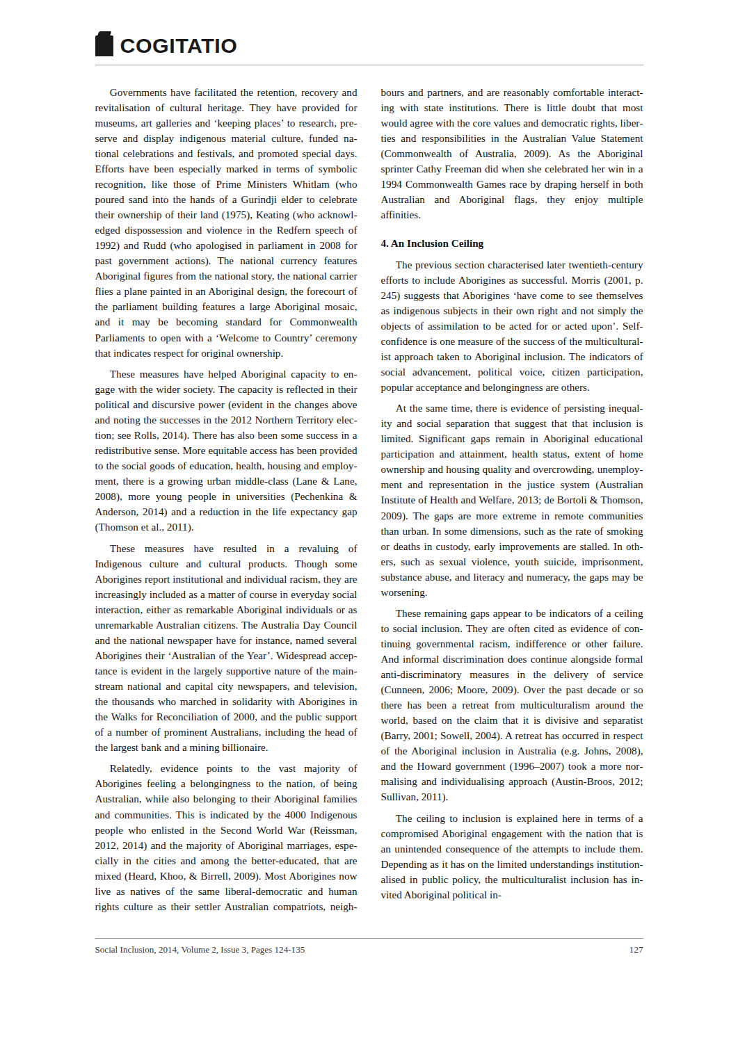COGITATIO
Governments have facilitated the retention, recovery and revitalisation of cultural heritage. They have provided for museums, art galleries and ‘keeping places’ to research, preserve and display indigenous material culture, funded national celebrations and festivals, and promoted special days. Efforts have been especially marked in terms of symbolic recognition, like those of Prime Ministers Whitlam (who poured sand into the hands of a Gurindji elder to celebrate their ownership of their land (1975), Keating (who acknowledged dispossession and violence in the Redfern speech of 1992) and Rudd (who apologised in parliament in 2008 for past government actions). The national currency features Aboriginal figures from the national story, the national carrier flies a plane painted in an Aboriginal design, the forecourt of the parliament building features a large Aboriginal mosaic, and it may be becoming standard for Commonwealth Parliaments to open with a ‘Welcome to Country’ ceremony that indicates respect for original ownership.
These measures have helped Aboriginal capacity to engage with the wider society. The capacity is reflected in their political and discursive power (evident in the changes above and noting the successes in the 2012 Northern Territory election; see Rolls, 2014). There has also been some success in a redistributive sense. More equitable access has been provided to the social goods of education, health, housing and employment, there is a growing urban middle-class (Lane & Lane, 2008), more young people in universities (Pechenkina & Anderson, 2014) and a reduction in the life expectancy gap (Thomson et al., 2011).
These measures have resulted in a revaluing of Indigenous culture and cultural products. Though some Aborigines report institutional and individual racism, they are increasingly included as a matter of course in everyday social interaction, either as remarkable Aboriginal individuals or as unremarkable Australian citizens. The Australia Day Council and the national newspaper have for instance, named several Aborigines their ‘Australian of the Year’. Widespread acceptance is evident in the largely supportive nature of the mainstream national and capital city newspapers, and television, the thousands who marched in solidarity with Aborigines in the Walks for Reconciliation of 2000, and the public support of a number of prominent Australians, including the head of the largest bank and a mining billionaire.
Relatedly, evidence points to the vast majority of Aborigines feeling a belongingness to the nation, of being Australian, while also belonging to their Aboriginal families and communities. This is indicated by the 4000 Indigenous people who enlisted in the Second World War (Reissman, 2012, 2014) and the majority of Aboriginal marriages, especially in the cities and among the better-educated, that are mixed (Heard, Khoo, & Birrell, 2009). Most Aborigines now live as natives of the same liberal-democratic and human rights culture as their settler Australian compatriots, neighbours and partners, and are reasonably comfortable interacting with state institutions. There is little doubt that most would agree with the core values and democratic rights, liberties and responsibilities in the Australian Value Statement (Commonwealth of Australia, 2009). As the Aboriginal sprinter Cathy Freeman did when she celebrated her win in a 1994 Commonwealth Games race by draping herself in both Australian and Aboriginal flags, they enjoy multiple affinities.
4. An Inclusion Ceiling
The previous section characterised later twentieth-century efforts to include Aborigines as successful. Morris (2001, p. 245) suggests that Aborigines ‘have come to see themselves as indigenous subjects in their own right and not simply the objects of assimilation to be acted for or acted upon’. Self-confidence is one measure of the success of the multiculturalist approach taken to Aboriginal inclusion. The indicators of social advancement, political voice, citizen participation, popular acceptance and belongingness are others.
At the same time, there is evidence of persisting inequality and social separation that suggest that that inclusion is limited. Significant gaps remain in Aboriginal educational participation and attainment, health status, extent of home ownership and housing quality and overcrowding, unemployment and representation in the justice system (Australian Institute of Health and Welfare, 2013; de Bortoli & Thomson, 2009). The gaps are more extreme in remote communities than urban. In some dimensions, such as the rate of smoking or deaths in custody, early improvements are stalled. In others, such as sexual violence, youth suicide, imprisonment, substance abuse, and literacy and numeracy, the gaps may be worsening.
These remaining gaps appear to be indicators of a ceiling to social inclusion. They are often cited as evidence of continuing governmental racism, indifference or other failure. And informal discrimination does continue alongside formal anti-discriminatory measures in the delivery of service (Cunneen, 2006; Moore, 2009). Over the past decade or so there has been a retreat from multiculturalism around the world, based on the claim that it is divisive and separatist (Barry, 2001; Sowell, 2004). A retreat has occurred in respect of the Aboriginal inclusion in Australia (e.g. Johns, 2008), and the Howard government (1996–2007) took a more normalising and individualising approach (Austin-Broos, 2012; Sullivan, 2011).
The ceiling to inclusion is explained here in terms of a compromised Aboriginal engagement with the nation that is an unintended consequence of the attempts to include them. Depending as it has on the limited understandings institutionalised in public policy, the multiculturalist inclusion has invited Aboriginal political in-
Social Inclusion, 2014, Volume 2, Issue 3, Pages 124-135 127